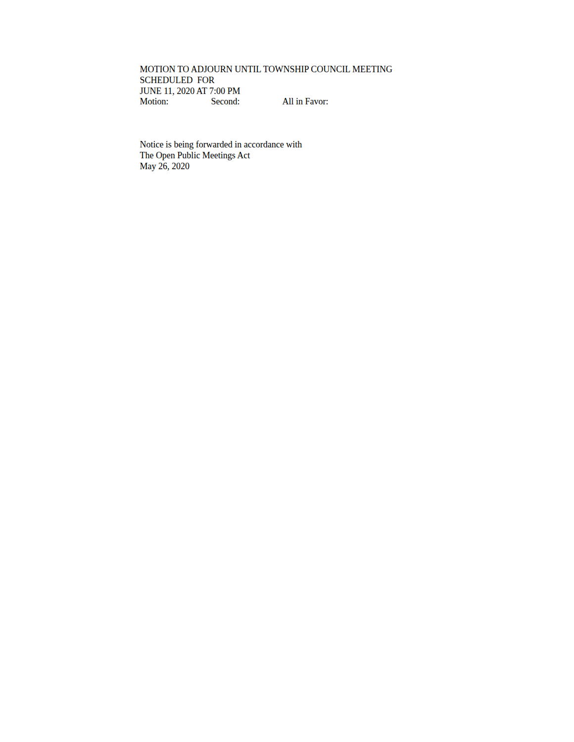MOTION TO ADJOURN UNTIL TOWNSHIP COUNCIL MEETING SCHEDULED FOR
JUNE 11, 2020 AT 7:00 PM
Motion: Second: All in Favor:
Notice is being forwarded in accordance with
The Open Public Meetings Act
May 26, 2020